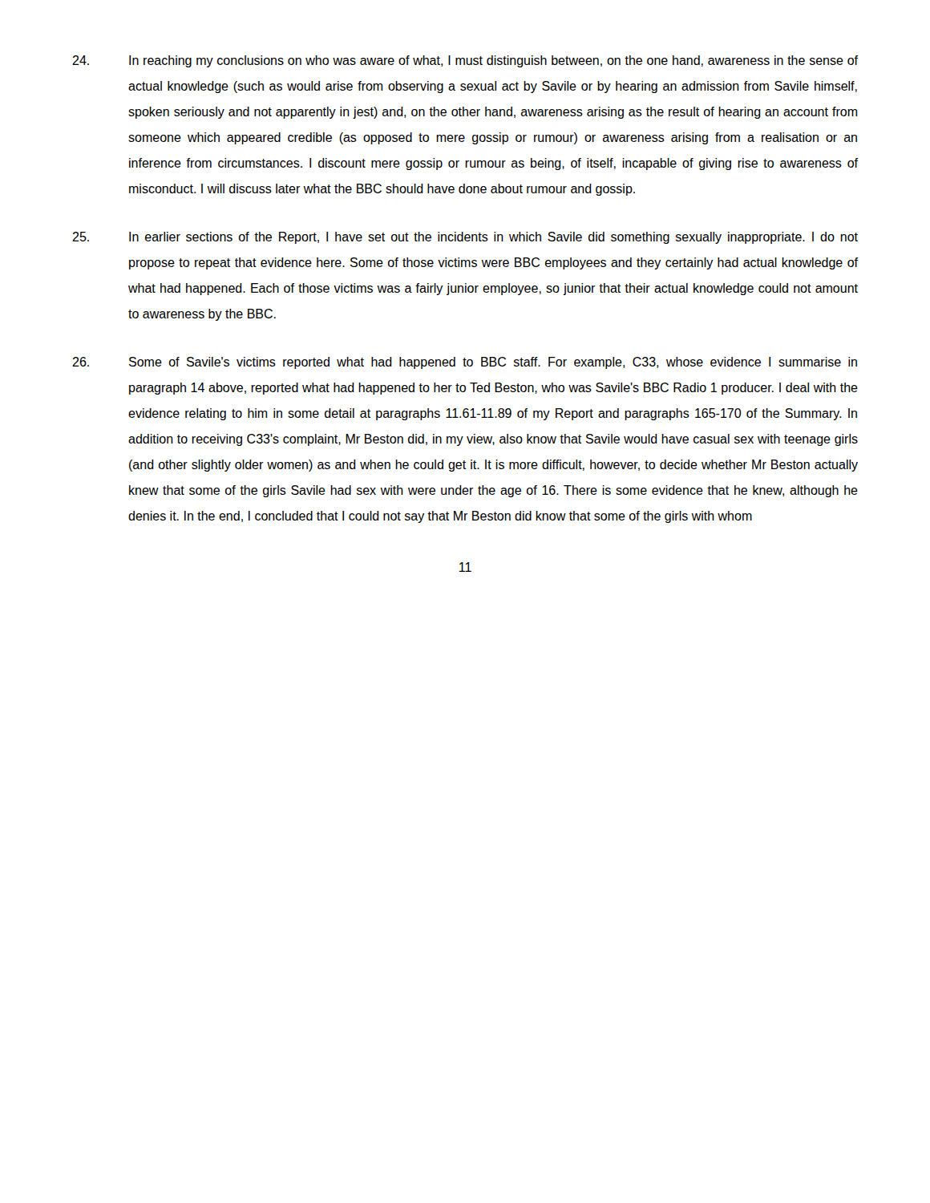In reaching my conclusions on who was aware of what, I must distinguish between, on the one hand, awareness in the sense of actual knowledge (such as would arise from observing a sexual act by Savile or by hearing an admission from Savile himself, spoken seriously and not apparently in jest) and, on the other hand, awareness arising as the result of hearing an account from someone which appeared credible (as opposed to mere gossip or rumour) or awareness arising from a realisation or an inference from circumstances. I discount mere gossip or rumour as being, of itself, incapable of giving rise to awareness of misconduct. I will discuss later what the BBC should have done about rumour and gossip.
In earlier sections of the Report, I have set out the incidents in which Savile did something sexually inappropriate. I do not propose to repeat that evidence here. Some of those victims were BBC employees and they certainly had actual knowledge of what had happened. Each of those victims was a fairly junior employee, so junior that their actual knowledge could not amount to awareness by the BBC.
Some of Savile's victims reported what had happened to BBC staff. For example, C33, whose evidence I summarise in paragraph 14 above, reported what had happened to her to Ted Beston, who was Savile's BBC Radio 1 producer. I deal with the evidence relating to him in some detail at paragraphs 11.61-11.89 of my Report and paragraphs 165-170 of the Summary. In addition to receiving C33's complaint, Mr Beston did, in my view, also know that Savile would have casual sex with teenage girls (and other slightly older women) as and when he could get it. It is more difficult, however, to decide whether Mr Beston actually knew that some of the girls Savile had sex with were under the age of 16. There is some evidence that he knew, although he denies it. In the end, I concluded that I could not say that Mr Beston did know that some of the girls with whom
11